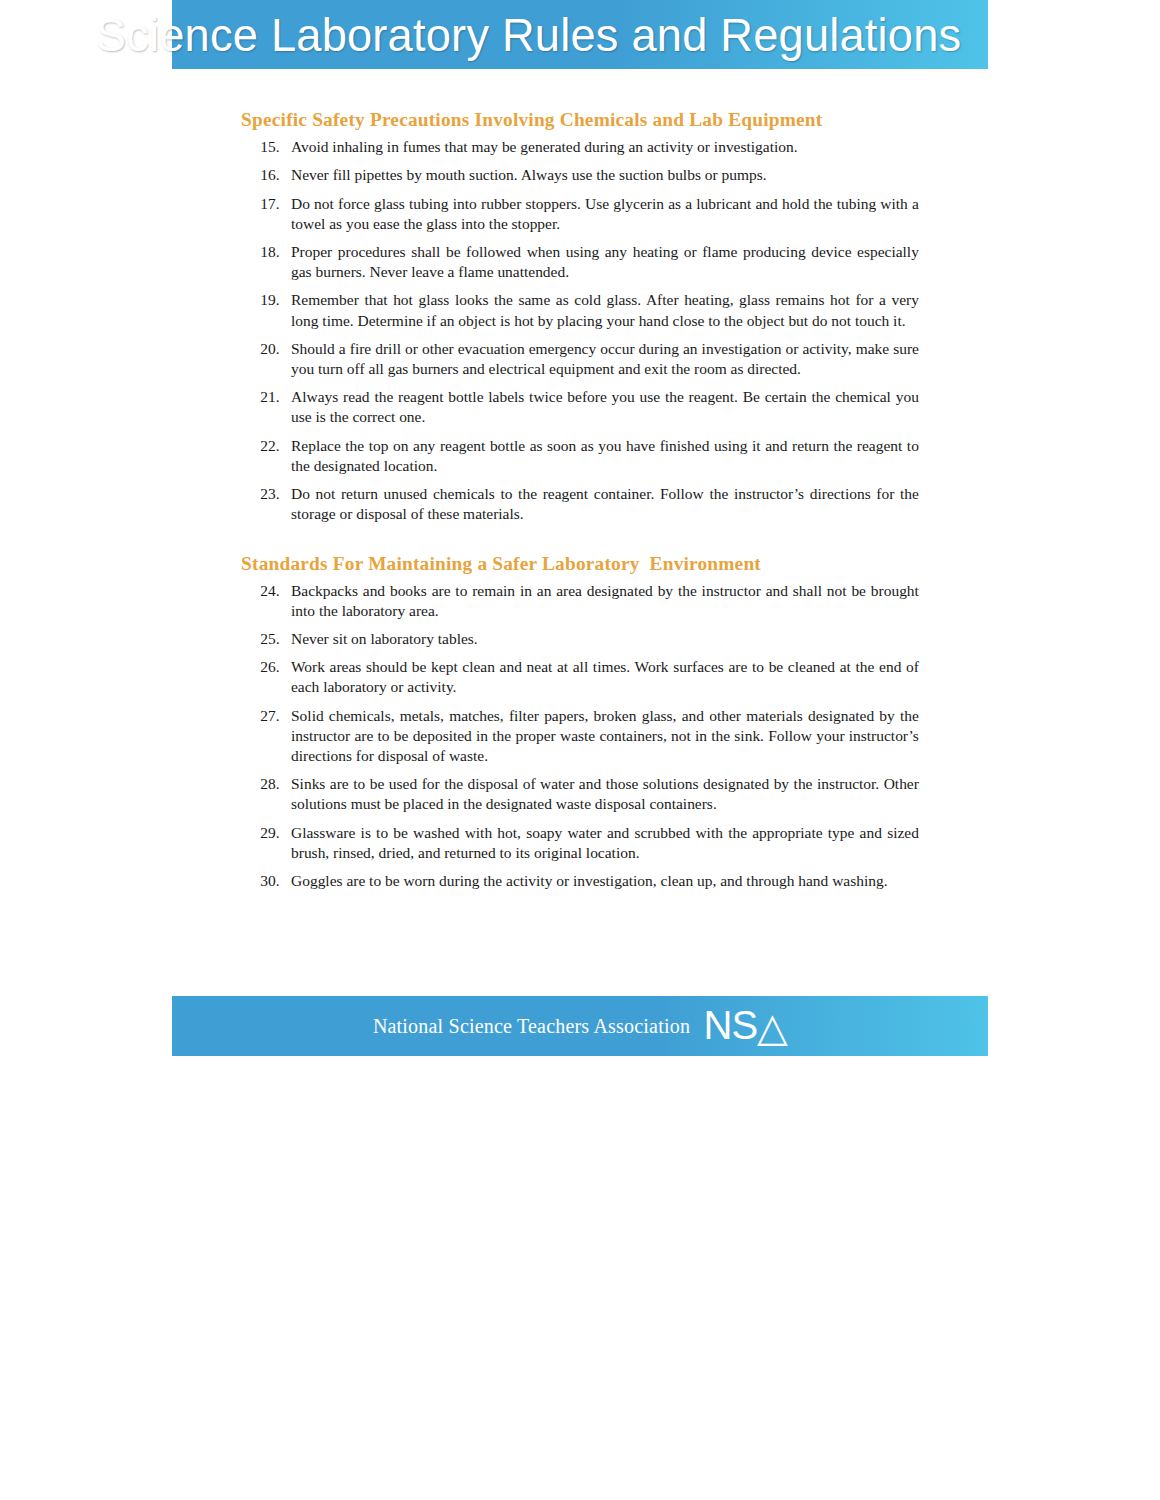Science Laboratory Rules and Regulations
Specific Safety Precautions Involving Chemicals and Lab Equipment
15. Avoid inhaling in fumes that may be generated during an activity or investigation.
16. Never fill pipettes by mouth suction. Always use the suction bulbs or pumps.
17. Do not force glass tubing into rubber stoppers. Use glycerin as a lubricant and hold the tubing with a towel as you ease the glass into the stopper.
18. Proper procedures shall be followed when using any heating or flame producing device especially gas burners. Never leave a flame unattended.
19. Remember that hot glass looks the same as cold glass. After heating, glass remains hot for a very long time. Determine if an object is hot by placing your hand close to the object but do not touch it.
20. Should a fire drill or other evacuation emergency occur during an investigation or activity, make sure you turn off all gas burners and electrical equipment and exit the room as directed.
21. Always read the reagent bottle labels twice before you use the reagent. Be certain the chemical you use is the correct one.
22. Replace the top on any reagent bottle as soon as you have finished using it and return the reagent to the designated location.
23. Do not return unused chemicals to the reagent container. Follow the instructor’s directions for the storage or disposal of these materials.
Standards For Maintaining a Safer Laboratory Environment
24. Backpacks and books are to remain in an area designated by the instructor and shall not be brought into the laboratory area.
25. Never sit on laboratory tables.
26. Work areas should be kept clean and neat at all times. Work surfaces are to be cleaned at the end of each laboratory or activity.
27. Solid chemicals, metals, matches, filter papers, broken glass, and other materials designated by the instructor are to be deposited in the proper waste containers, not in the sink. Follow your instructor’s directions for disposal of waste.
28. Sinks are to be used for the disposal of water and those solutions designated by the instructor. Other solutions must be placed in the designated waste disposal containers.
29. Glassware is to be washed with hot, soapy water and scrubbed with the appropriate type and sized brush, rinsed, dried, and returned to its original location.
30. Goggles are to be worn during the activity or investigation, clean up, and through hand washing.
National Science Teachers Association NS△